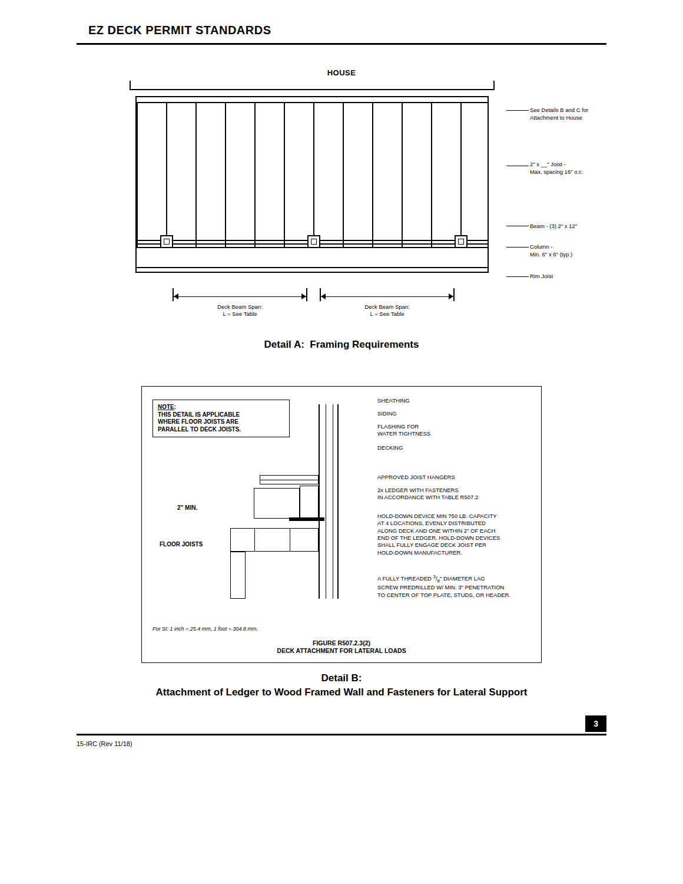EZ DECK PERMIT STANDARDS
HOUSE
See Details B and C for
Attachment to House
2" x __" Joist -
Max. spacing 16" o.c.
Beam - (3) 2" x 12"
Column -
Min. 6" x 6" (typ.)
Rim Joist
Deck Beam Span:
L = See Table
Deck Beam Span:
L = See Table
Detail A: Framing Requirements
NOTE:
THIS DETAIL IS APPLICABLE
WHERE FLOOR JOISTS ARE
PARALLEL TO DECK JOISTS.
2" MIN.
FLOOR JOISTS
SHEATHING
SIDING
FLASHING FOR
WATER TIGHTNESS
DECKING
APPROVED JOIST HANGERS
2x LEDGER WITH FASTENERS
IN ACCORDANCE WITH TABLE R507.2
HOLD-DOWN DEVICE MIN 750 LB. CAPACITY
AT 4 LOCATIONS, EVENLY DISTRIBUTED
ALONG DECK AND ONE WITHIN 2" OF EACH
END OF THE LEDGER. HOLD-DOWN DEVICES
SHALL FULLY ENGAGE DECK JOIST PER
HOLD-DOWN MANUFACTURER.
A FULLY THREADED 3/8" DIAMETER LAG
SCREW PREDRILLED W/ MIN. 3" PENETRATION
TO CENTER OF TOP PLATE, STUDS, OR HEADER.
For SI: 1 inch = 25.4 mm, 1 foot = 304.8 mm.
FIGURE R507.2.3(2)
DECK ATTACHMENT FOR LATERAL LOADS
Detail B: Attachment of Ledger to Wood Framed Wall and Fasteners for Lateral Support
3
15-IRC (Rev 11/18)